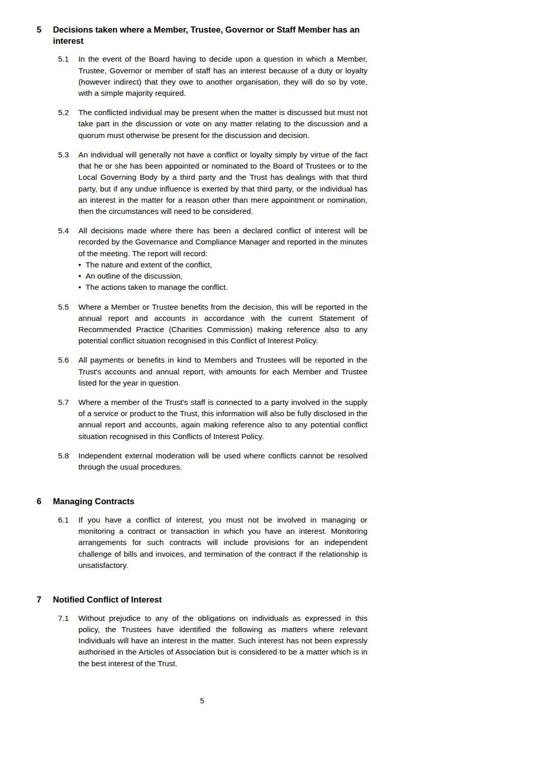5
Decisions taken where a Member, Trustee, Governor or Staff Member has an interest
5.1
In the event of the Board having to decide upon a question in which a Member, Trustee, Governor or member of staff has an interest because of a duty or loyalty (however indirect) that they owe to another organisation, they will do so by vote, with a simple majority required.
5.2
The conflicted individual may be present when the matter is discussed but must not take part in the discussion or vote on any matter relating to the discussion and a quorum must otherwise be present for the discussion and decision.
5.3
An individual will generally not have a conflict or loyalty simply by virtue of the fact that he or she has been appointed or nominated to the Board of Trustees or to the Local Governing Body by a third party and the Trust has dealings with that third party, but if any undue influence is exerted by that third party, or the individual has an interest in the matter for a reason other than mere appointment or nomination, then the circumstances will need to be considered.
5.4
All decisions made where there has been a declared conflict of interest will be recorded by the Governance and Compliance Manager and reported in the minutes of the meeting. The report will record:
The nature and extent of the conflict,
An outline of the discussion,
The actions taken to manage the conflict.
5.5
Where a Member or Trustee benefits from the decision, this will be reported in the annual report and accounts in accordance with the current Statement of Recommended Practice (Charities Commission) making reference also to any potential conflict situation recognised in this Conflict of Interest Policy.
5.6
All payments or benefits in kind to Members and Trustees will be reported in the Trust's accounts and annual report, with amounts for each Member and Trustee listed for the year in question.
5.7
Where a member of the Trust's staff is connected to a party involved in the supply of a service or product to the Trust, this information will also be fully disclosed in the annual report and accounts, again making reference also to any potential conflict situation recognised in this Conflicts of Interest Policy.
5.8
Independent external moderation will be used where conflicts cannot be resolved through the usual procedures.
6
Managing Contracts
6.1
If you have a conflict of interest, you must not be involved in managing or monitoring a contract or transaction in which you have an interest. Monitoring arrangements for such contracts will include provisions for an independent challenge of bills and invoices, and termination of the contract if the relationship is unsatisfactory.
7
Notified Conflict of Interest
7.1
Without prejudice to any of the obligations on individuals as expressed in this policy, the Trustees have identified the following as matters where relevant Individuals will have an interest in the matter. Such interest has not been expressly authorised in the Articles of Association but is considered to be a matter which is in the best interest of the Trust.
5